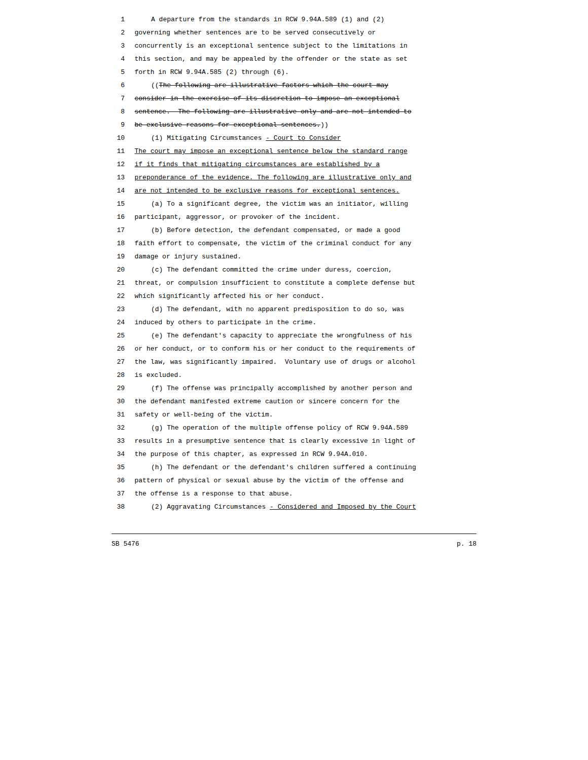A departure from the standards in RCW 9.94A.589 (1) and (2)
governing whether sentences are to be served consecutively or
concurrently is an exceptional sentence subject to the limitations in
this section, and may be appealed by the offender or the state as set
forth in RCW 9.94A.585 (2) through (6).
((The following are illustrative factors which the court may
consider in the exercise of its discretion to impose an exceptional
sentence. The following are illustrative only and are not intended to
be exclusive reasons for exceptional sentences.))
(1) Mitigating Circumstances - Court to Consider
The court may impose an exceptional sentence below the standard range
if it finds that mitigating circumstances are established by a
preponderance of the evidence. The following are illustrative only and
are not intended to be exclusive reasons for exceptional sentences.
(a) To a significant degree, the victim was an initiator, willing
participant, aggressor, or provoker of the incident.
(b) Before detection, the defendant compensated, or made a good
faith effort to compensate, the victim of the criminal conduct for any
damage or injury sustained.
(c) The defendant committed the crime under duress, coercion,
threat, or compulsion insufficient to constitute a complete defense but
which significantly affected his or her conduct.
(d) The defendant, with no apparent predisposition to do so, was
induced by others to participate in the crime.
(e) The defendant's capacity to appreciate the wrongfulness of his
or her conduct, or to conform his or her conduct to the requirements of
the law, was significantly impaired. Voluntary use of drugs or alcohol
is excluded.
(f) The offense was principally accomplished by another person and
the defendant manifested extreme caution or sincere concern for the
safety or well-being of the victim.
(g) The operation of the multiple offense policy of RCW 9.94A.589
results in a presumptive sentence that is clearly excessive in light of
the purpose of this chapter, as expressed in RCW 9.94A.010.
(h) The defendant or the defendant's children suffered a continuing
pattern of physical or sexual abuse by the victim of the offense and
the offense is a response to that abuse.
(2) Aggravating Circumstances - Considered and Imposed by the Court
SB 5476 p. 18